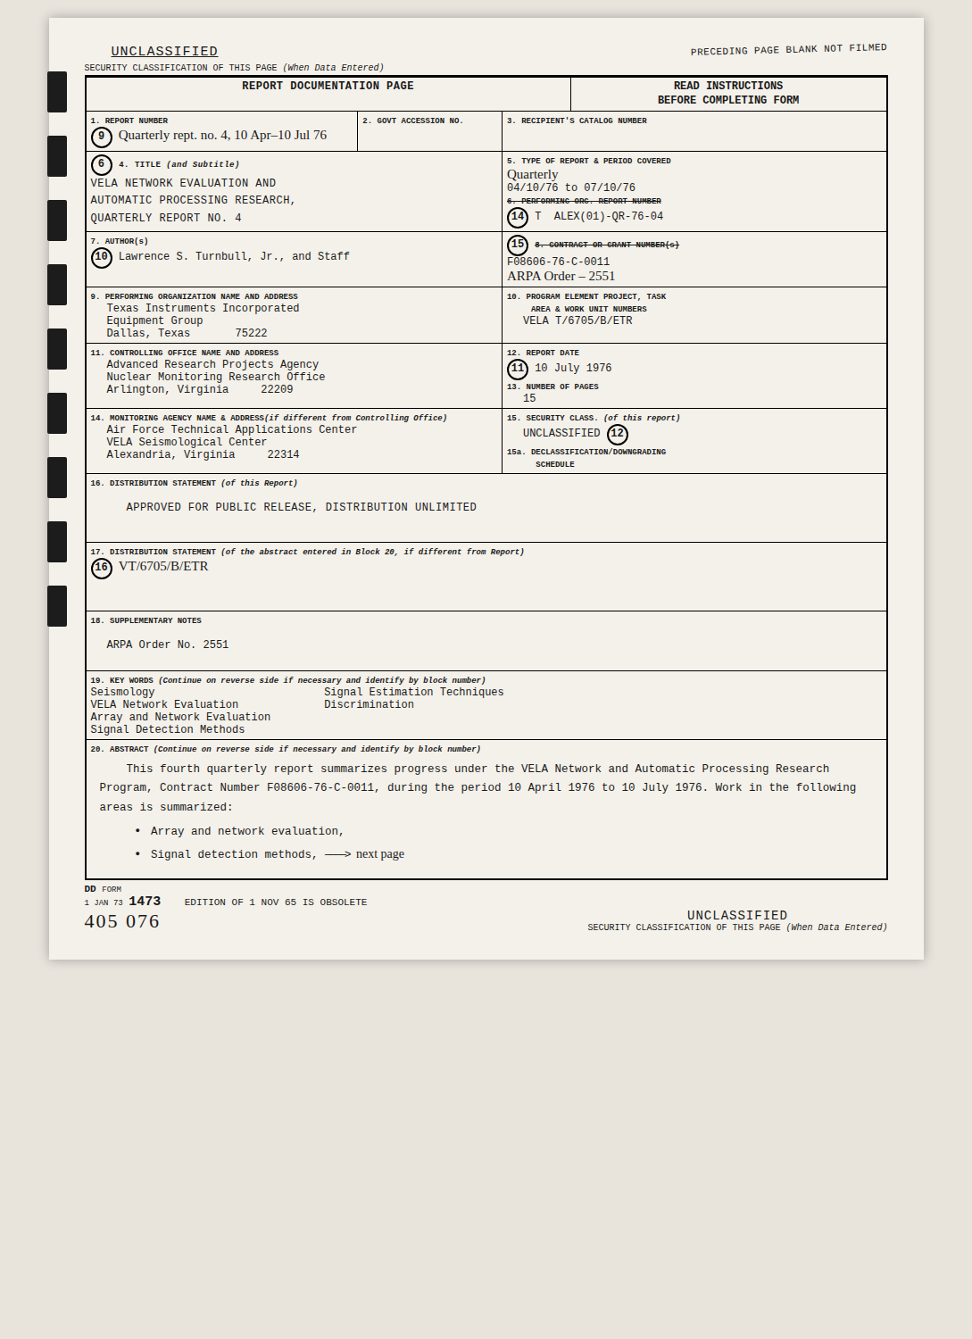UNCLASSIFIED PRECEDING PAGE BLANK NOT FILMED
SECURITY CLASSIFICATION OF THIS PAGE (When Data Entered)
| REPORT DOCUMENTATION PAGE | READ INSTRUCTIONS BEFORE COMPLETING FORM |
| 1. REPORT NUMBER 9 Quarterly rept. no. 4, 10 Apr–10 Jul 76 | 2. GOVT ACCESSION NO. | 3. RECIPIENT'S CATALOG NUMBER |
| 6 4. TITLE (and Subtitle) VELA NETWORK EVALUATION AND AUTOMATIC PROCESSING RESEARCH, QUARTERLY REPORT NO. 4 | 5. TYPE OF REPORT & PERIOD COVERED Quarterly 04/10/76 to 07/10/76 6. PERFORMING ORG. REPORT NUMBER 14 T ALEX(01)-QR-76-04 |
| 7. AUTHOR(s) 10 Lawrence S. Turnbull, Jr., and Staff | 15 8. CONTRACT OR GRANT NUMBER(s) F08606-76-C-0011 ARPA Order – 2551 |
| 9. PERFORMING ORGANIZATION NAME AND ADDRESS Texas Instruments Incorporated Equipment Group Dallas, Texas 75222 | 10. PROGRAM ELEMENT PROJECT, TASK AREA & WORK UNIT NUMBERS VELA T/6705/B/ETR |
| 11. CONTROLLING OFFICE NAME AND ADDRESS Advanced Research Projects Agency Nuclear Monitoring Research Office Arlington, Virginia 22209 | 12. REPORT DATE 11 10 July 1976 13. NUMBER OF PAGES 15 |
| 14. MONITORING AGENCY NAME & ADDRESS (if different from Controlling Office) Air Force Technical Applications Center VELA Seismological Center Alexandria, Virginia 22314 | 15. SECURITY CLASS. (of this report) UNCLASSIFIED 12 15a. DECLASSIFICATION/DOWNGRADING SCHEDULE |
| 16. DISTRIBUTION STATEMENT (of this Report) APPROVED FOR PUBLIC RELEASE, DISTRIBUTION UNLIMITED |
| 17. DISTRIBUTION STATEMENT (of the abstract entered in Block 20, if different from Report) 16 VT/6705/B/ETR |
| 18. SUPPLEMENTARY NOTES ARPA Order No. 2551 |
| 19. KEY WORDS (Continue on reverse side if necessary and identify by block number) Seismology VELA Network Evaluation Array and Network Evaluation Signal Detection Methods Signal Estimation Techniques Discrimination |
| 20. ABSTRACT (Continue on reverse side if necessary and identify by block number) This fourth quarterly report summarizes progress under the VELA Network and Automatic Processing Research Program, Contract Number F08606-76-C-0011, during the period 10 April 1976 to 10 July 1976. Work in the following areas is summarized: Array and network evaluation, Signal detection methods, ————> next page |
DD FORM
1 JAN 73 1473 EDITION OF 1 NOV 65 IS OBSOLETE
405 076
UNCLASSIFIED
SECURITY CLASSIFICATION OF THIS PAGE (When Data Entered)